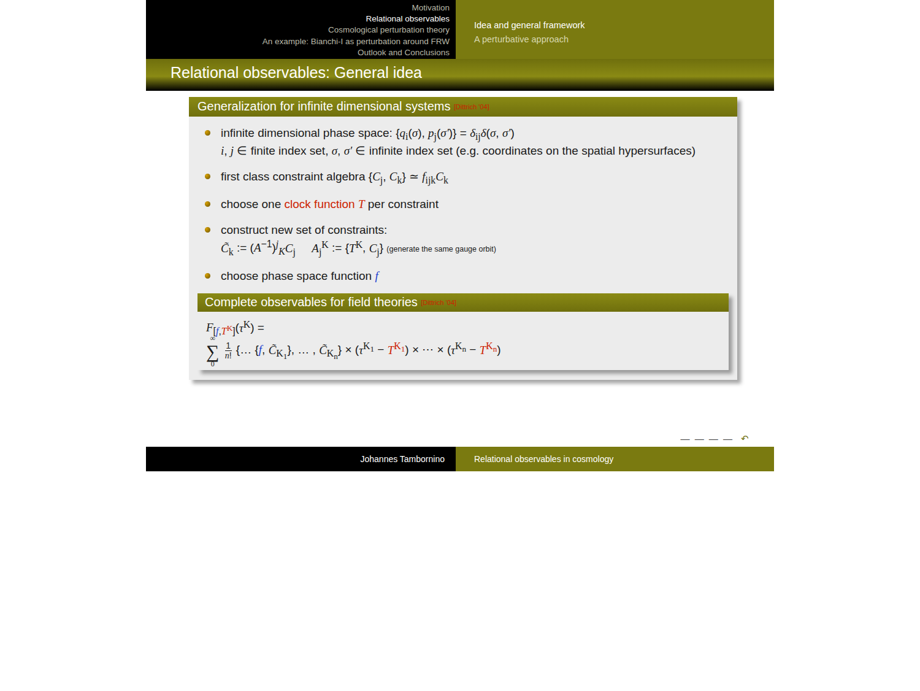Motivation
Relational observables
Cosmological perturbation theory
An example: Bianchi-I as perturbation around FRW
Outlook and Conclusions
Idea and general framework
A perturbative approach
Relational observables: General idea
Generalization for infinite dimensional systems [Dittrich '04]
infinite dimensional phase space: {qi(σ), pj(σ′)} = δijδ(σ, σ′)
i, j ∈ finite index set, σ, σ′ ∈ infinite index set (e.g. coordinates on the spatial hypersurfaces)
first class constraint algebra {Cj, Ck} ≃ fijkCk
choose one clock function T per constraint
construct new set of constraints:
C̃k := (A−1)jKCj AjK := {TK, Cj} (generate the same gauge orbit)
choose phase space function f
Complete observables for field theories [Dittrich '04]
F[f,TK](τK) =
∑∞0 1 n! {… {f, C̃K1}, … , C̃Kn} × (τK1 − TK1) × ⋯ × (τKn − TKn)
— — — — ↶
Johannes Tambornino
Relational observables in cosmology